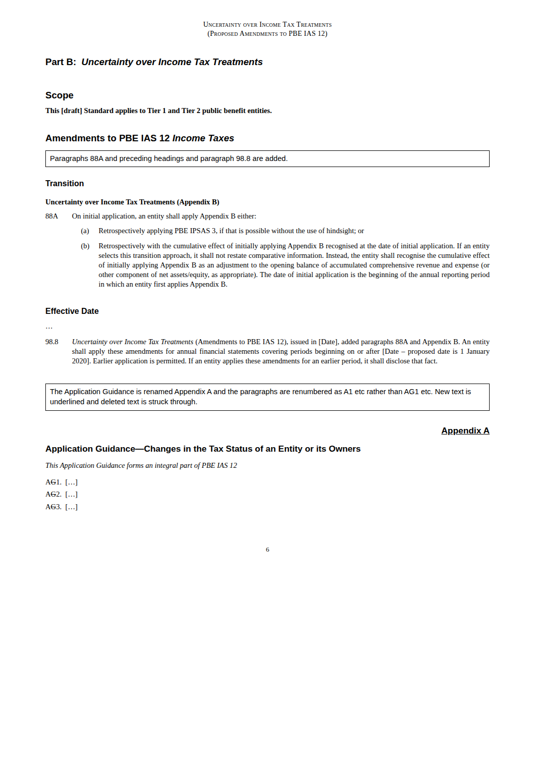Uncertainty over Income Tax Treatments
(Proposed Amendments to PBE IAS 12)
Part B: Uncertainty over Income Tax Treatments
Scope
This [draft] Standard applies to Tier 1 and Tier 2 public benefit entities.
Amendments to PBE IAS 12 Income Taxes
Paragraphs 88A and preceding headings and paragraph 98.8 are added.
Transition
Uncertainty over Income Tax Treatments (Appendix B)
88A
On initial application, an entity shall apply Appendix B either:
(a)
Retrospectively applying PBE IPSAS 3, if that is possible without the use of hindsight; or
(b)
Retrospectively with the cumulative effect of initially applying Appendix B recognised at the date of initial application. If an entity selects this transition approach, it shall not restate comparative information. Instead, the entity shall recognise the cumulative effect of initially applying Appendix B as an adjustment to the opening balance of accumulated comprehensive revenue and expense (or other component of net assets/equity, as appropriate). The date of initial application is the beginning of the annual reporting period in which an entity first applies Appendix B.
Effective Date
…
98.8
Uncertainty over Income Tax Treatments (Amendments to PBE IAS 12), issued in [Date], added paragraphs 88A and Appendix B. An entity shall apply these amendments for annual financial statements covering periods beginning on or after [Date – proposed date is 1 January 2020]. Earlier application is permitted. If an entity applies these amendments for an earlier period, it shall disclose that fact.
The Application Guidance is renamed Appendix A and the paragraphs are renumbered as A1 etc rather than AG1 etc. New text is underlined and deleted text is struck through.
Appendix A
Application Guidance—Changes in the Tax Status of an Entity or its Owners
This Application Guidance forms an integral part of PBE IAS 12
AG1. […]
AG2. […]
AG3. […]
6